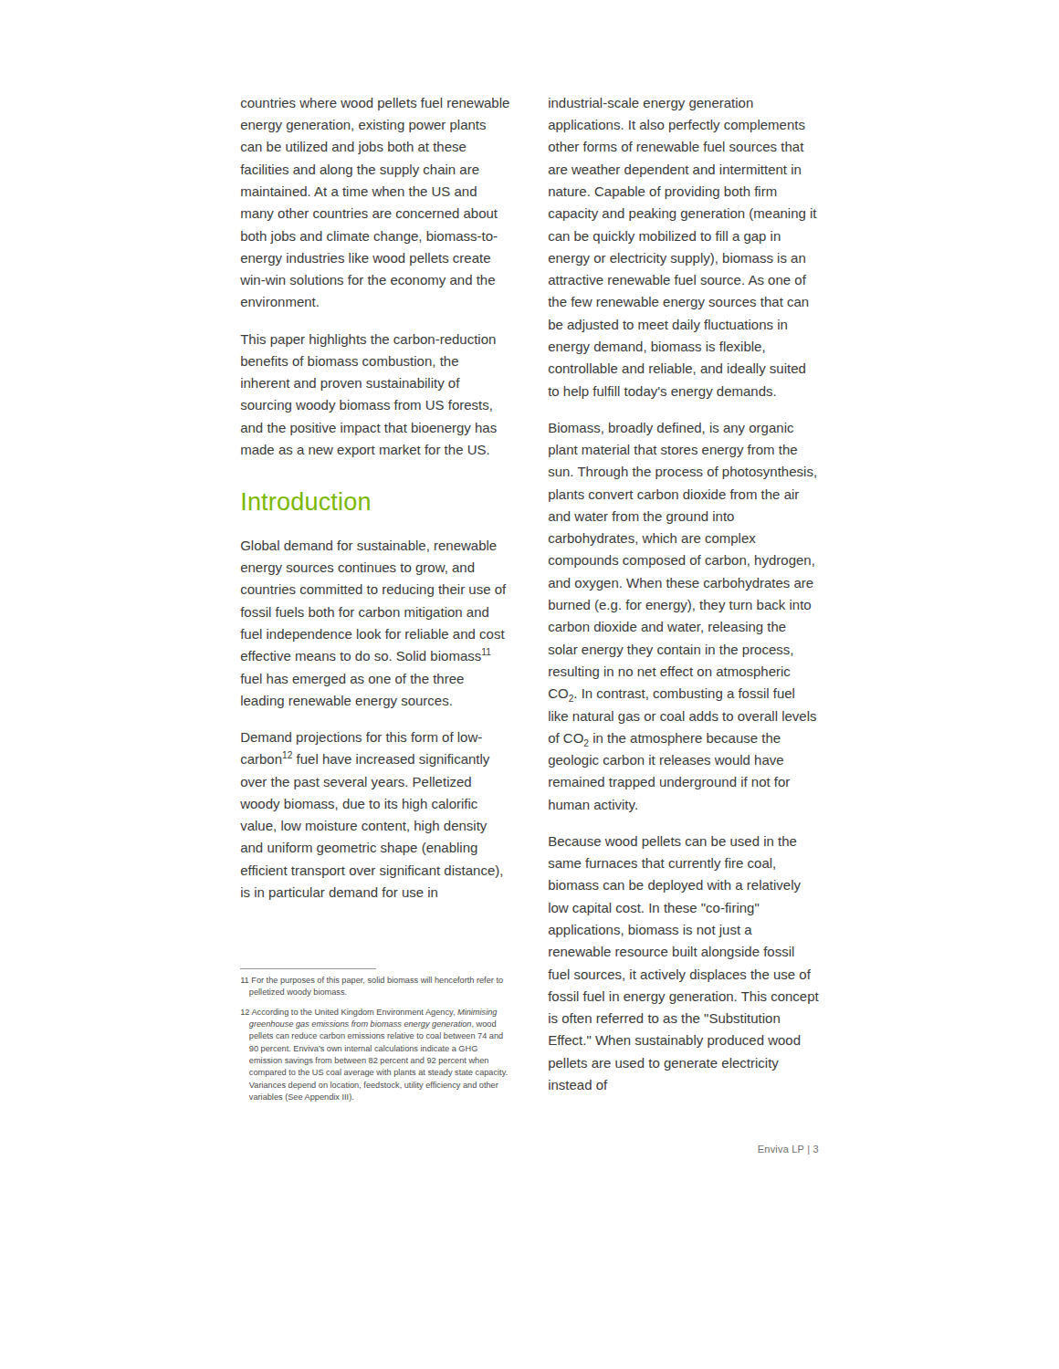countries where wood pellets fuel renewable energy generation, existing power plants can be utilized and jobs both at these facilities and along the supply chain are maintained. At a time when the US and many other countries are concerned about both jobs and climate change, biomass-to-energy industries like wood pellets create win-win solutions for the economy and the environment.
This paper highlights the carbon-reduction benefits of biomass combustion, the inherent and proven sustainability of sourcing woody biomass from US forests, and the positive impact that bioenergy has made as a new export market for the US.
Introduction
Global demand for sustainable, renewable energy sources continues to grow, and countries committed to reducing their use of fossil fuels both for carbon mitigation and fuel independence look for reliable and cost effective means to do so. Solid biomass11 fuel has emerged as one of the three leading renewable energy sources.
Demand projections for this form of low-carbon12 fuel have increased significantly over the past several years. Pelletized woody biomass, due to its high calorific value, low moisture content, high density and uniform geometric shape (enabling efficient transport over significant distance), is in particular demand for use in
11 For the purposes of this paper, solid biomass will henceforth refer to pelletized woody biomass.
12 According to the United Kingdom Environment Agency, Minimising greenhouse gas emissions from biomass energy generation, wood pellets can reduce carbon emissions relative to coal between 74 and 90 percent. Enviva's own internal calculations indicate a GHG emission savings from between 82 percent and 92 percent when compared to the US coal average with plants at steady state capacity. Variances depend on location, feedstock, utility efficiency and other variables (See Appendix III).
industrial-scale energy generation applications. It also perfectly complements other forms of renewable fuel sources that are weather dependent and intermittent in nature. Capable of providing both firm capacity and peaking generation (meaning it can be quickly mobilized to fill a gap in energy or electricity supply), biomass is an attractive renewable fuel source. As one of the few renewable energy sources that can be adjusted to meet daily fluctuations in energy demand, biomass is flexible, controllable and reliable, and ideally suited to help fulfill today's energy demands.
Biomass, broadly defined, is any organic plant material that stores energy from the sun. Through the process of photosynthesis, plants convert carbon dioxide from the air and water from the ground into carbohydrates, which are complex compounds composed of carbon, hydrogen, and oxygen. When these carbohydrates are burned (e.g. for energy), they turn back into carbon dioxide and water, releasing the solar energy they contain in the process, resulting in no net effect on atmospheric CO2. In contrast, combusting a fossil fuel like natural gas or coal adds to overall levels of CO2 in the atmosphere because the geologic carbon it releases would have remained trapped underground if not for human activity.
Because wood pellets can be used in the same furnaces that currently fire coal, biomass can be deployed with a relatively low capital cost. In these "co-firing" applications, biomass is not just a renewable resource built alongside fossil fuel sources, it actively displaces the use of fossil fuel in energy generation. This concept is often referred to as the "Substitution Effect." When sustainably produced wood pellets are used to generate electricity instead of
Enviva LP | 3